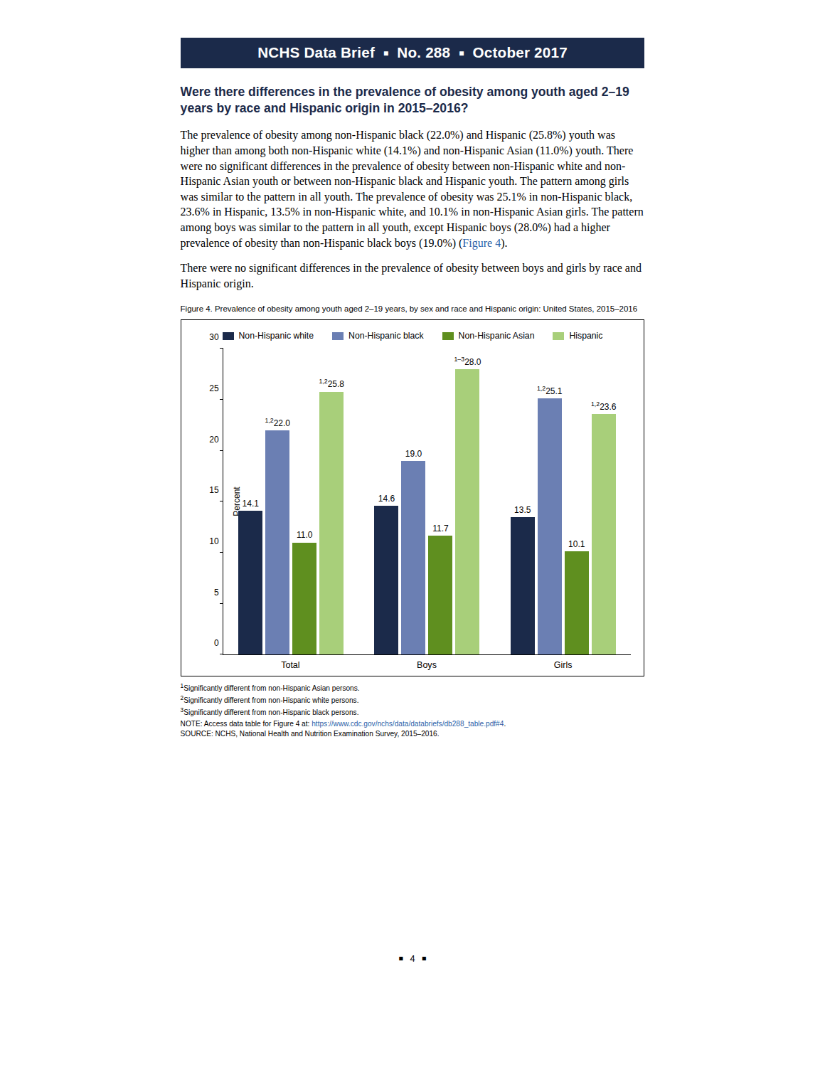NCHS Data Brief ■ No. 288 ■ October 2017
Were there differences in the prevalence of obesity among youth aged 2–19 years by race and Hispanic origin in 2015–2016?
The prevalence of obesity among non-Hispanic black (22.0%) and Hispanic (25.8%) youth was higher than among both non-Hispanic white (14.1%) and non-Hispanic Asian (11.0%) youth. There were no significant differences in the prevalence of obesity between non-Hispanic white and non-Hispanic Asian youth or between non-Hispanic black and Hispanic youth. The pattern among girls was similar to the pattern in all youth. The prevalence of obesity was 25.1% in non-Hispanic black, 23.6% in Hispanic, 13.5% in non-Hispanic white, and 10.1% in non-Hispanic Asian girls. The pattern among boys was similar to the pattern in all youth, except Hispanic boys (28.0%) had a higher prevalence of obesity than non-Hispanic black boys (19.0%) (Figure 4).
There were no significant differences in the prevalence of obesity between boys and girls by race and Hispanic origin.
Figure 4. Prevalence of obesity among youth aged 2–19 years, by sex and race and Hispanic origin: United States, 2015–2016
Non-Hispanic white
Non-Hispanic black
Non-Hispanic Asian
Hispanic
Percent
0
5
10
15
20
25
30
14.1
1,222.0
11.0
1,225.8
14.6
19.0
11.7
1–328.0
13.5
1,225.1
10.1
1,223.6
Total Boys Girls
1Significantly different from non-Hispanic Asian persons.
2Significantly different from non-Hispanic white persons.
3Significantly different from non-Hispanic black persons.
NOTE: Access data table for Figure 4 at: https://www.cdc.gov/nchs/data/databriefs/db288_table.pdf#4.
SOURCE: NCHS, National Health and Nutrition Examination Survey, 2015–2016.
■ 4 ■